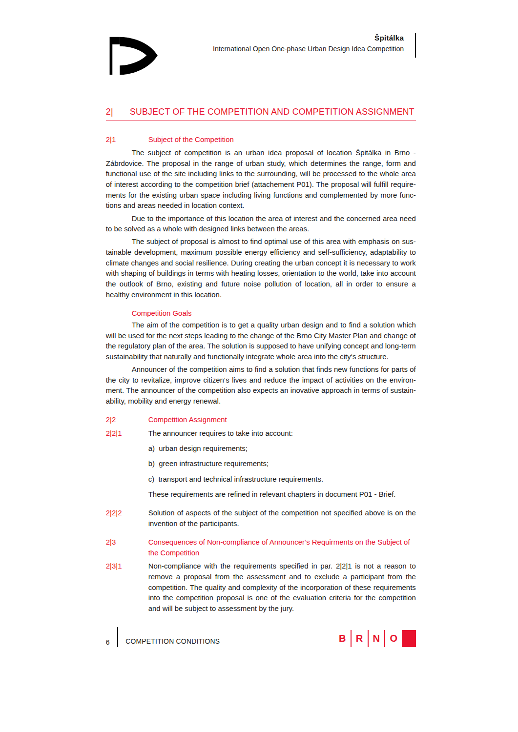Špitálka
International Open One-phase Urban Design Idea Competition
2|SUBJECT OF THE COMPETITION AND COMPETITION ASSIGNMENT
2|1 Subject of the Competition
The subject of competition is an urban idea proposal of location Špitálka in Brno - Zábrdovice. The proposal in the range of urban study, which determines the range, form and functional use of the site including links to the surrounding, will be processed to the whole area of interest according to the competition brief (attachement P01). The proposal will fulfill requirements for the existing urban space including living functions and complemented by more functions and areas needed in location context.
Due to the importance of this location the area of interest and the concerned area need to be solved as a whole with designed links between the areas.
The subject of proposal is almost to find optimal use of this area with emphasis on sustainable development, maximum possible energy efficiency and self-sufficiency, adaptability to climate changes and social resilience. During creating the urban concept it is necessary to work with shaping of buildings in terms with heating losses, orientation to the world, take into account the outlook of Brno, existing and future noise pollution of location, all in order to ensure a healthy environment in this location.
Competition Goals
The aim of the competition is to get a quality urban design and to find a solution which will be used for the next steps leading to the change of the Brno City Master Plan and change of the regulatory plan of the area. The solution is supposed to have unifying concept and long-term sustainability that naturally and functionally integrate whole area into the city‘s structure.
Announcer of the competition aims to find a solution that finds new functions for parts of the city to revitalize, improve citizen‘s lives and reduce the impact of activities on the environment. The announcer of the competition also expects an inovative approach in terms of sustainability, mobility and energy renewal.
2|2 Competition Assignment
2|2|1
The announcer requires to take into account:
a) urban design requirements;
b) green infrastructure requirements;
c) transport and technical infrastructure requirements.
These requirements are refined in relevant chapters in document P01 - Brief.
2|2|2
Solution of aspects of the subject of the competition not specified above is on the invention of the participants.
2|3 Consequences of Non-compliance of Announcer‘s Requirments on the Subject of the Competition
2|3|1
Non-compliance with the requirements specified in par. 2|2|1 is not a reason to remove a proposal from the assessment and to exclude a participant from the competition. The quality and complexity of the incorporation of these requirements into the competition proposal is one of the evaluation criteria for the competition and will be subject to assessment by the jury.
6 COMPETITION CONDITIONS
B R N O